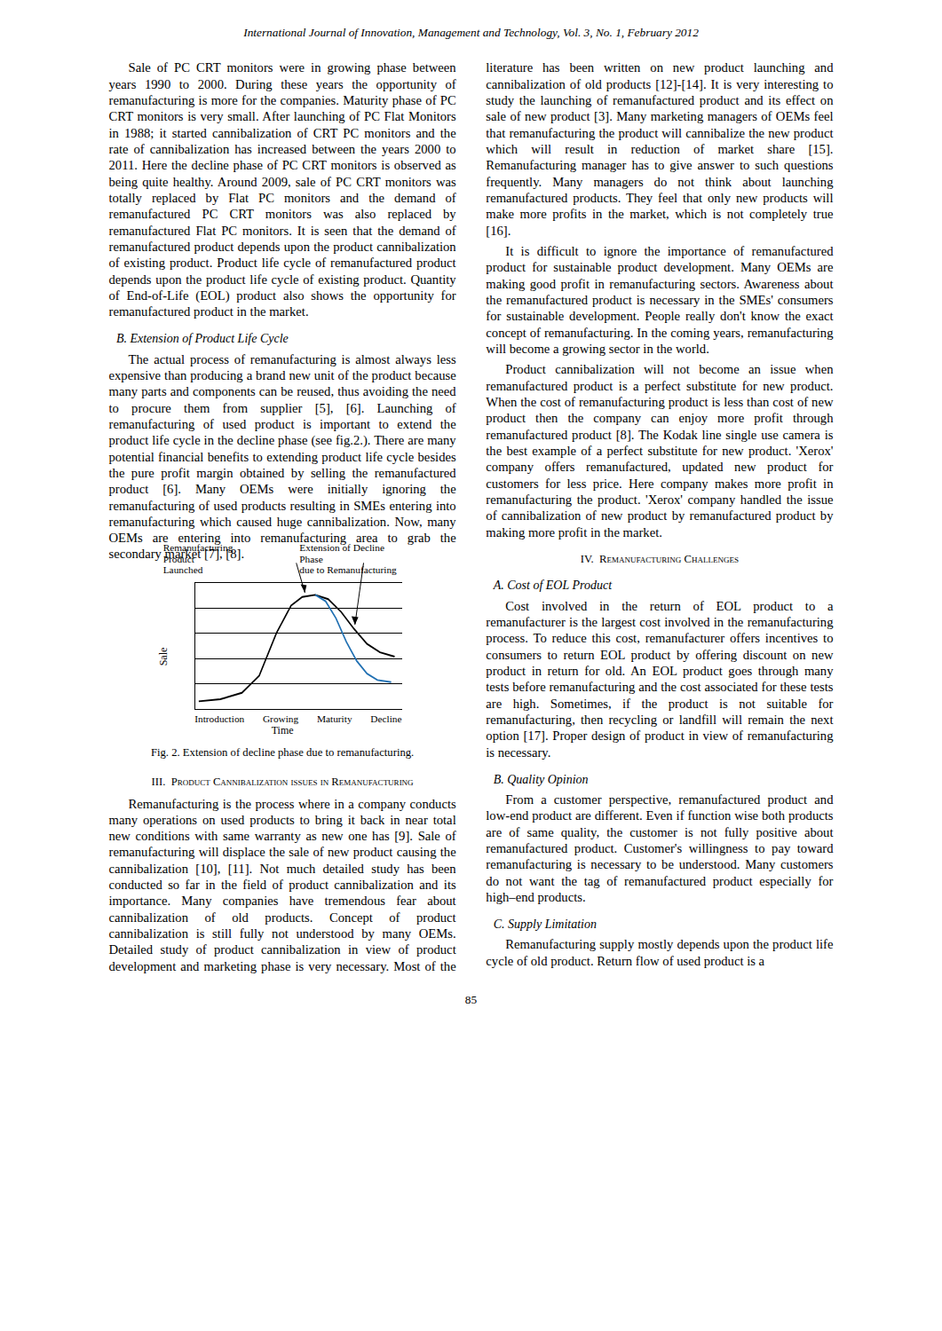International Journal of Innovation, Management and Technology, Vol. 3, No. 1, February 2012
Sale of PC CRT monitors were in growing phase between years 1990 to 2000. During these years the opportunity of remanufacturing is more for the companies. Maturity phase of PC CRT monitors is very small. After launching of PC Flat Monitors in 1988; it started cannibalization of CRT PC monitors and the rate of cannibalization has increased between the years 2000 to 2011. Here the decline phase of PC CRT monitors is observed as being quite healthy. Around 2009, sale of PC CRT monitors was totally replaced by Flat PC monitors and the demand of remanufactured PC CRT monitors was also replaced by remanufactured Flat PC monitors. It is seen that the demand of remanufactured product depends upon the product cannibalization of existing product. Product life cycle of remanufactured product depends upon the product life cycle of existing product. Quantity of End-of-Life (EOL) product also shows the opportunity for remanufactured product in the market.
B. Extension of Product Life Cycle
The actual process of remanufacturing is almost always less expensive than producing a brand new unit of the product because many parts and components can be reused, thus avoiding the need to procure them from supplier [5], [6]. Launching of remanufacturing of used product is important to extend the product life cycle in the decline phase (see fig.2.). There are many potential financial benefits to extending product life cycle besides the pure profit margin obtained by selling the remanufactured product [6]. Many OEMs were initially ignoring the remanufacturing of used products resulting in SMEs entering into remanufacturing which caused huge cannibalization. Now, many OEMs are entering into remanufacturing area to grab the secondary market [7], [8].
Remanufacturing Product
Launched
Extension of Decline Phase
due to Remanufacturing
Sale
Introduction Growing Maturity Decline
Time
Fig. 2. Extension of decline phase due to remanufacturing.
III. Product Cannibalization issues in Remanufacturing
Remanufacturing is the process where in a company conducts many operations on used products to bring it back in near total new conditions with same warranty as new one has [9]. Sale of remanufacturing will displace the sale of new product causing the cannibalization [10], [11]. Not much detailed study has been conducted so far in the field of product cannibalization and its importance. Many companies have tremendous fear about cannibalization of old products. Concept of product cannibalization is still fully not understood by many OEMs. Detailed study of product cannibalization in view of product development and marketing phase is very necessary. Most of the literature has been written on new product launching and cannibalization of old products [12]-[14]. It is very interesting to study the launching of remanufactured product and its effect on sale of new product [3]. Many marketing managers of OEMs feel that remanufacturing the product will cannibalize the new product which will result in reduction of market share [15]. Remanufacturing manager has to give answer to such questions frequently. Many managers do not think about launching remanufactured products. They feel that only new products will make more profits in the market, which is not completely true [16].
It is difficult to ignore the importance of remanufactured product for sustainable product development. Many OEMs are making good profit in remanufacturing sectors. Awareness about the remanufactured product is necessary in the SMEs' consumers for sustainable development. People really don't know the exact concept of remanufacturing. In the coming years, remanufacturing will become a growing sector in the world.
Product cannibalization will not become an issue when remanufactured product is a perfect substitute for new product. When the cost of remanufacturing product is less than cost of new product then the company can enjoy more profit through remanufactured product [8]. The Kodak line single use camera is the best example of a perfect substitute for new product. 'Xerox' company offers remanufactured, updated new product for customers for less price. Here company makes more profit in remanufacturing the product. 'Xerox' company handled the issue of cannibalization of new product by remanufactured product by making more profit in the market.
IV. Remanufacturing Challenges
A. Cost of EOL Product
Cost involved in the return of EOL product to a remanufacturer is the largest cost involved in the remanufacturing process. To reduce this cost, remanufacturer offers incentives to consumers to return EOL product by offering discount on new product in return for old. An EOL product goes through many tests before remanufacturing and the cost associated for these tests are high. Sometimes, if the product is not suitable for remanufacturing, then recycling or landfill will remain the next option [17]. Proper design of product in view of remanufacturing is necessary.
B. Quality Opinion
From a customer perspective, remanufactured product and low-end product are different. Even if function wise both products are of same quality, the customer is not fully positive about remanufactured product. Customer's willingness to pay toward remanufacturing is necessary to be understood. Many customers do not want the tag of remanufactured product especially for high–end products.
C. Supply Limitation
Remanufacturing supply mostly depends upon the product life cycle of old product. Return flow of used product is a
85